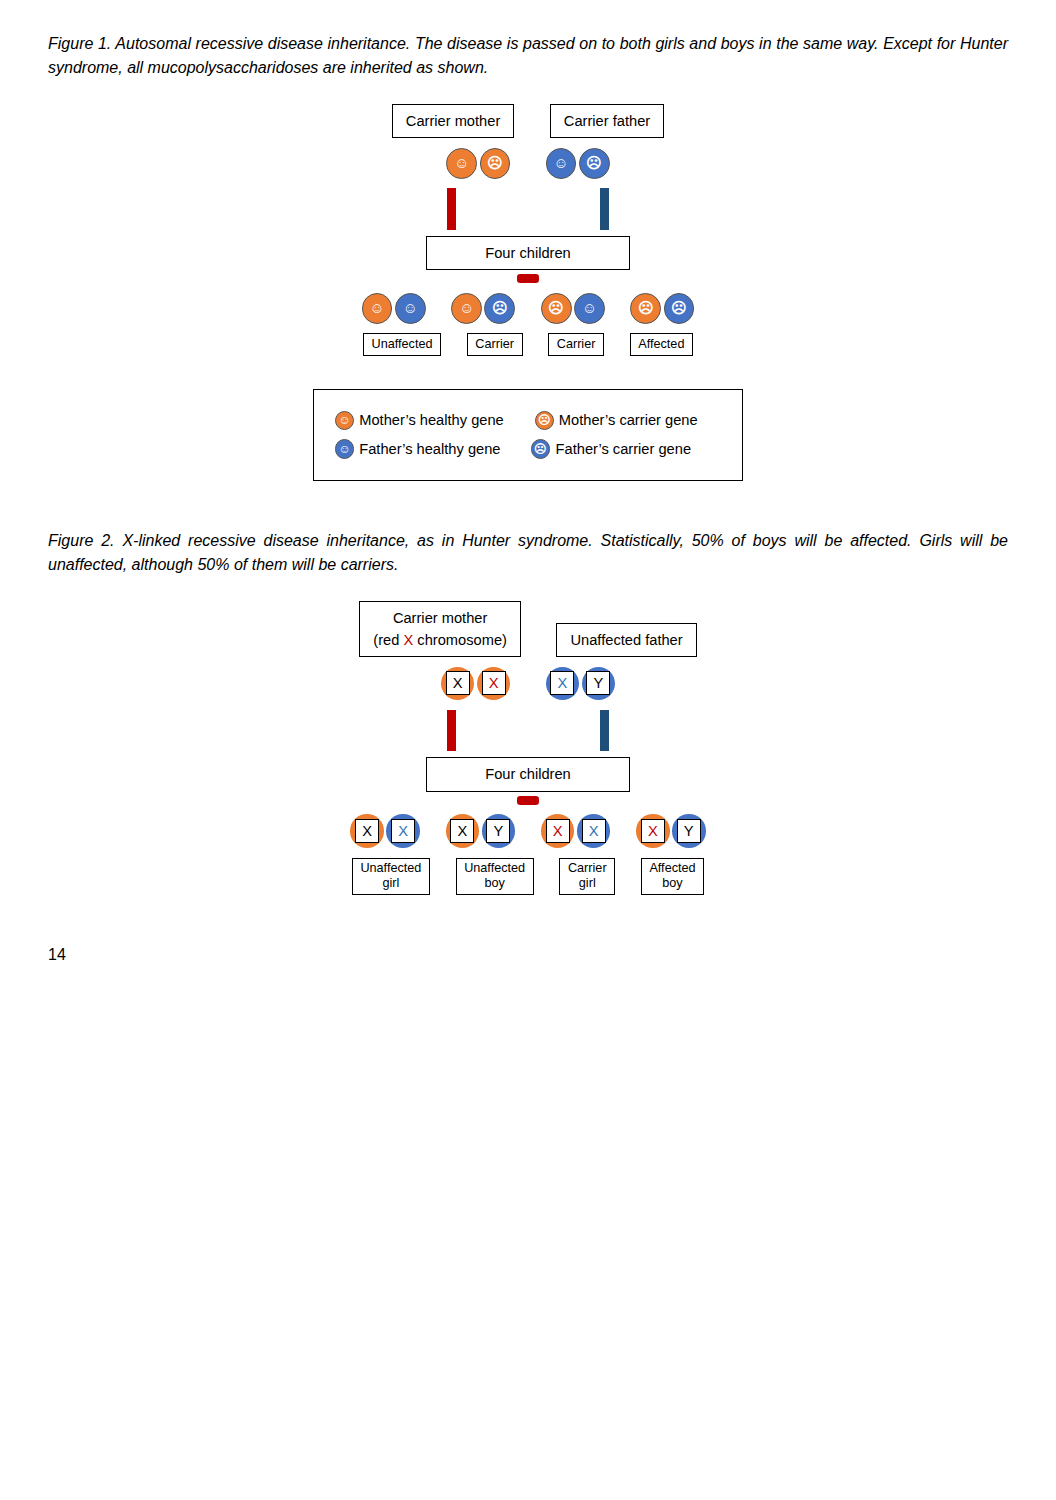Figure 1. Autosomal recessive disease inheritance. The disease is passed on to both girls and boys in the same way. Except for Hunter syndrome, all mucopolysaccharidoses are inherited as shown.
Carrier mother
Carrier father
☺ ☹
☺ ☹
Four children
☺ ☺
☺ ☹
☹ ☺
☹ ☹
Unaffected
Carrier
Carrier
Affected
☺ Mother’s healthy gene
☹ Mother’s carrier gene
☺ Father’s healthy gene
☹ Father’s carrier gene
Figure 2. X-linked recessive disease inheritance, as in Hunter syndrome. Statistically, 50% of boys will be affected. Girls will be unaffected, although 50% of them will be carriers.
Carrier mother
(red X chromosome)
Unaffected father
X X
X Y
Four children
X X
X Y
X X
X Y
Unaffected
girl
Unaffected
boy
Carrier
girl
Affected
boy
14